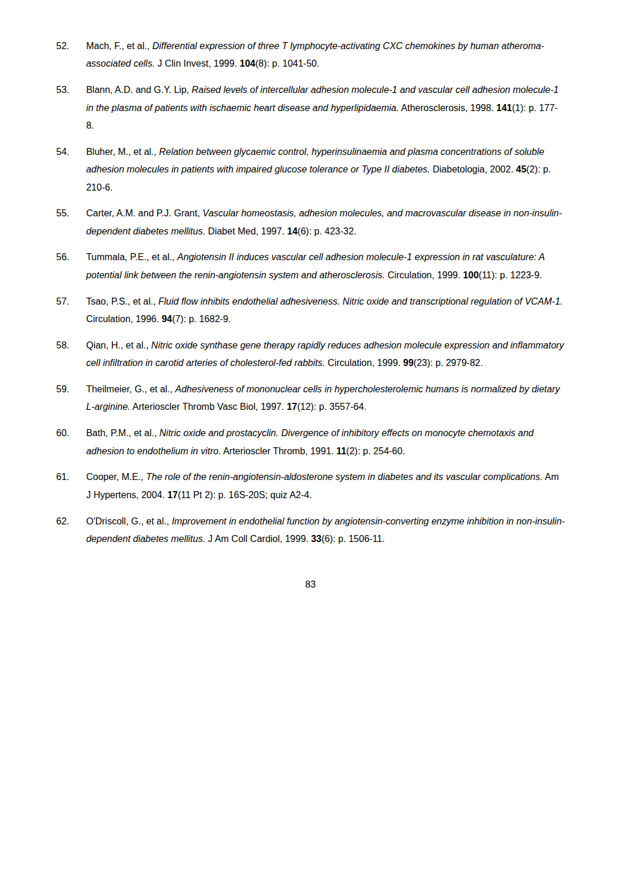52. Mach, F., et al., Differential expression of three T lymphocyte-activating CXC chemokines by human atheroma-associated cells. J Clin Invest, 1999. 104(8): p. 1041-50.
53. Blann, A.D. and G.Y. Lip, Raised levels of intercellular adhesion molecule-1 and vascular cell adhesion molecule-1 in the plasma of patients with ischaemic heart disease and hyperlipidaemia. Atherosclerosis, 1998. 141(1): p. 177-8.
54. Bluher, M., et al., Relation between glycaemic control, hyperinsulinaemia and plasma concentrations of soluble adhesion molecules in patients with impaired glucose tolerance or Type II diabetes. Diabetologia, 2002. 45(2): p. 210-6.
55. Carter, A.M. and P.J. Grant, Vascular homeostasis, adhesion molecules, and macrovascular disease in non-insulin-dependent diabetes mellitus. Diabet Med, 1997. 14(6): p. 423-32.
56. Tummala, P.E., et al., Angiotensin II induces vascular cell adhesion molecule-1 expression in rat vasculature: A potential link between the renin-angiotensin system and atherosclerosis. Circulation, 1999. 100(11): p. 1223-9.
57. Tsao, P.S., et al., Fluid flow inhibits endothelial adhesiveness. Nitric oxide and transcriptional regulation of VCAM-1. Circulation, 1996. 94(7): p. 1682-9.
58. Qian, H., et al., Nitric oxide synthase gene therapy rapidly reduces adhesion molecule expression and inflammatory cell infiltration in carotid arteries of cholesterol-fed rabbits. Circulation, 1999. 99(23): p. 2979-82.
59. Theilmeier, G., et al., Adhesiveness of mononuclear cells in hypercholesterolemic humans is normalized by dietary L-arginine. Arterioscler Thromb Vasc Biol, 1997. 17(12): p. 3557-64.
60. Bath, P.M., et al., Nitric oxide and prostacyclin. Divergence of inhibitory effects on monocyte chemotaxis and adhesion to endothelium in vitro. Arterioscler Thromb, 1991. 11(2): p. 254-60.
61. Cooper, M.E., The role of the renin-angiotensin-aldosterone system in diabetes and its vascular complications. Am J Hypertens, 2004. 17(11 Pt 2): p. 16S-20S; quiz A2-4.
62. O'Driscoll, G., et al., Improvement in endothelial function by angiotensin-converting enzyme inhibition in non-insulin-dependent diabetes mellitus. J Am Coll Cardiol, 1999. 33(6): p. 1506-11.
83